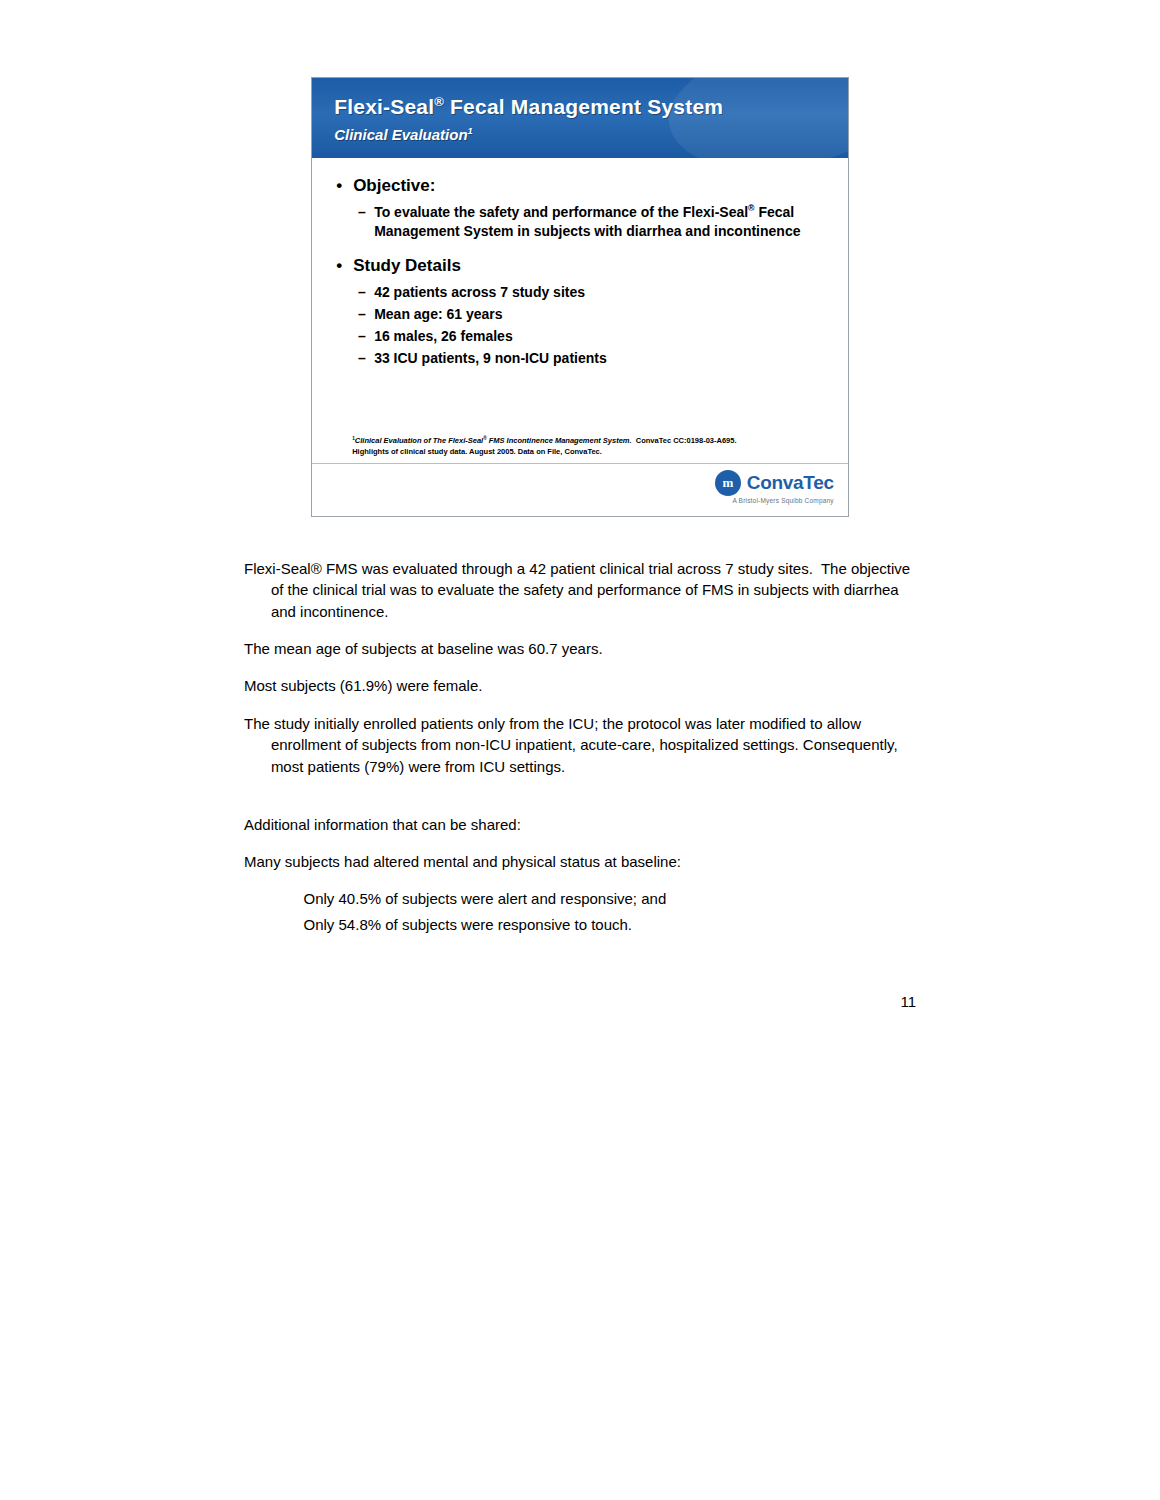Flexi-Seal® Fecal Management System
Clinical Evaluation1
Objective:
To evaluate the safety and performance of the Flexi-Seal® Fecal Management System in subjects with diarrhea and incontinence
Study Details
42 patients across 7 study sites
Mean age: 61 years
16 males, 26 females
33 ICU patients, 9 non-ICU patients
1Clinical Evaluation of The Flexi-Seal® FMS Incontinence Management System. ConvaTec CC:0198-03-A695.
Highlights of clinical study data. August 2005. Data on File, ConvaTec.
m
ConvaTec
A Bristol-Myers Squibb Company
Flexi-Seal® FMS was evaluated through a 42 patient clinical trial across 7 study sites. The objective of the clinical trial was to evaluate the safety and performance of FMS in subjects with diarrhea and incontinence.
The mean age of subjects at baseline was 60.7 years.
Most subjects (61.9%) were female.
The study initially enrolled patients only from the ICU; the protocol was later modified to allow enrollment of subjects from non-ICU inpatient, acute-care, hospitalized settings. Consequently, most patients (79%) were from ICU settings.
Additional information that can be shared:
Many subjects had altered mental and physical status at baseline:
Only 40.5% of subjects were alert and responsive; and
Only 54.8% of subjects were responsive to touch.
11